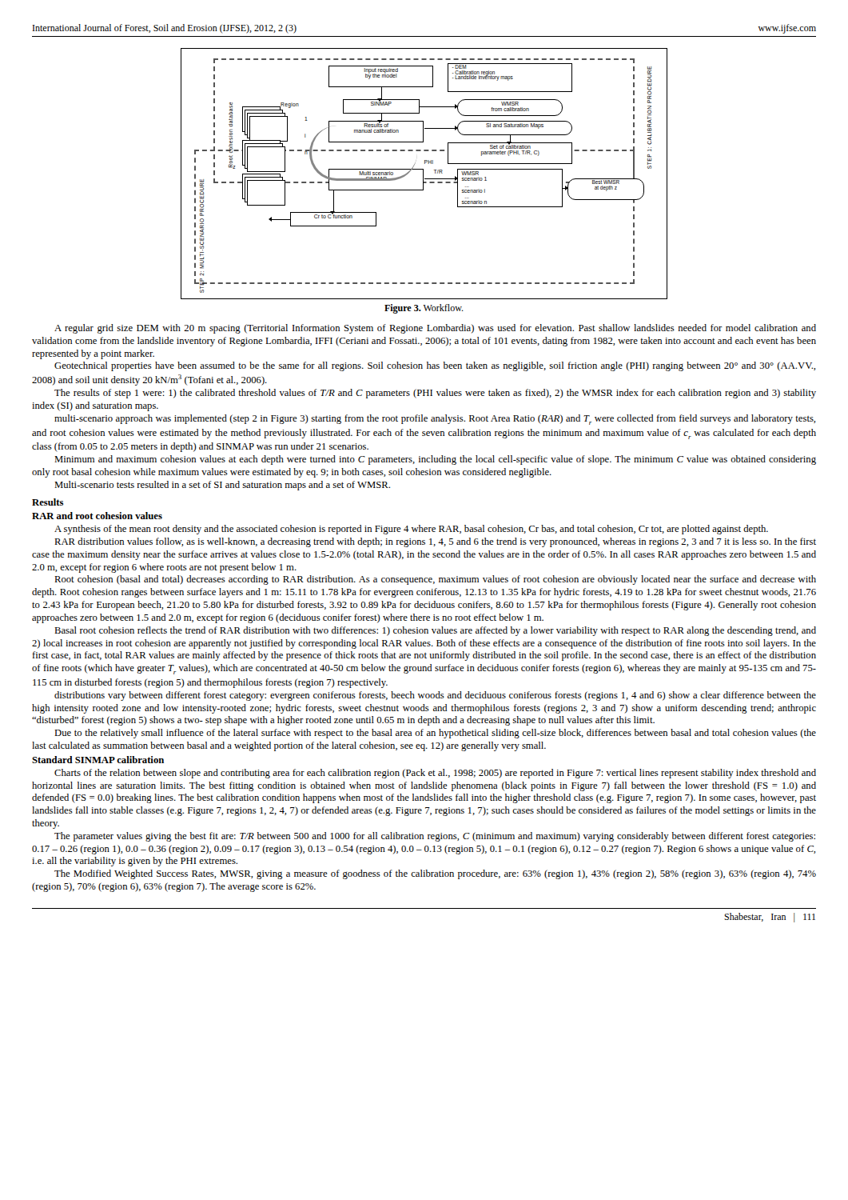International Journal of Forest, Soil and Erosion (IJFSE), 2012, 2 (3) www.ijfse.com
STEP 1: CALIBRATION PROCEDURE
STEP 2: MULTI-SCENARIO PROCEDURE
Root cohesion database
Input required
by the model
- DEM
- Calibration region
- Landslide inventory maps
SINMAP
WMSR
from calibration
Results of
manual calibration
SI and Saturation Maps
Set of calibration
parameter (PHI, T/R, C)
Multi scenario
SINMAP
WMSR
scenario 1
...
scenario i
...
scenario n
Best WMSR
at depth z
Cr to C function
Region
1
i
n
z
PHI
T/R
Figure 3. Workflow.
A regular grid size DEM with 20 m spacing (Territorial Information System of Regione Lombardia) was used for elevation. Past shallow landslides needed for model calibration and validation come from the landslide inventory of Regione Lombardia, IFFI (Ceriani and Fossati., 2006); a total of 101 events, dating from 1982, were taken into account and each event has been represented by a point marker.
Geotechnical properties have been assumed to be the same for all regions. Soil cohesion has been taken as negligible, soil friction angle (PHI) ranging between 20° and 30° (AA.VV., 2008) and soil unit density 20 kN/m3 (Tofani et al., 2006).
The results of step 1 were: 1) the calibrated threshold values of T/R and C parameters (PHI values were taken as fixed), 2) the WMSR index for each calibration region and 3) stability index (SI) and saturation maps.
multi-scenario approach was implemented (step 2 in Figure 3) starting from the root profile analysis. Root Area Ratio (RAR) and Tr were collected from field surveys and laboratory tests, and root cohesion values were estimated by the method previously illustrated. For each of the seven calibration regions the minimum and maximum value of cr was calculated for each depth class (from 0.05 to 2.05 meters in depth) and SINMAP was run under 21 scenarios.
Minimum and maximum cohesion values at each depth were turned into C parameters, including the local cell-specific value of slope. The minimum C value was obtained considering only root basal cohesion while maximum values were estimated by eq. 9; in both cases, soil cohesion was considered negligible.
Multi-scenario tests resulted in a set of SI and saturation maps and a set of WMSR.
Results
RAR and root cohesion values
A synthesis of the mean root density and the associated cohesion is reported in Figure 4 where RAR, basal cohesion, Cr bas, and total cohesion, Cr tot, are plotted against depth.
RAR distribution values follow, as is well-known, a decreasing trend with depth; in regions 1, 4, 5 and 6 the trend is very pronounced, whereas in regions 2, 3 and 7 it is less so. In the first case the maximum density near the surface arrives at values close to 1.5-2.0% (total RAR), in the second the values are in the order of 0.5%. In all cases RAR approaches zero between 1.5 and 2.0 m, except for region 6 where roots are not present below 1 m.
Root cohesion (basal and total) decreases according to RAR distribution. As a consequence, maximum values of root cohesion are obviously located near the surface and decrease with depth. Root cohesion ranges between surface layers and 1 m: 15.11 to 1.78 kPa for evergreen coniferous, 12.13 to 1.35 kPa for hydric forests, 4.19 to 1.28 kPa for sweet chestnut woods, 21.76 to 2.43 kPa for European beech, 21.20 to 5.80 kPa for disturbed forests, 3.92 to 0.89 kPa for deciduous conifers, 8.60 to 1.57 kPa for thermophilous forests (Figure 4). Generally root cohesion approaches zero between 1.5 and 2.0 m, except for region 6 (deciduous conifer forest) where there is no root effect below 1 m.
Basal root cohesion reflects the trend of RAR distribution with two differences: 1) cohesion values are affected by a lower variability with respect to RAR along the descending trend, and 2) local increases in root cohesion are apparently not justified by corresponding local RAR values. Both of these effects are a consequence of the distribution of fine roots into soil layers. In the first case, in fact, total RAR values are mainly affected by the presence of thick roots that are not uniformly distributed in the soil profile. In the second case, there is an effect of the distribution of fine roots (which have greater Tr values), which are concentrated at 40-50 cm below the ground surface in deciduous conifer forests (region 6), whereas they are mainly at 95-135 cm and 75-115 cm in disturbed forests (region 5) and thermophilous forests (region 7) respectively.
distributions vary between different forest category: evergreen coniferous forests, beech woods and deciduous coniferous forests (regions 1, 4 and 6) show a clear difference between the high intensity rooted zone and low intensity-rooted zone; hydric forests, sweet chestnut woods and thermophilous forests (regions 2, 3 and 7) show a uniform descending trend; anthropic “disturbed” forest (region 5) shows a two- step shape with a higher rooted zone until 0.65 m in depth and a decreasing shape to null values after this limit.
Due to the relatively small influence of the lateral surface with respect to the basal area of an hypothetical sliding cell-size block, differences between basal and total cohesion values (the last calculated as summation between basal and a weighted portion of the lateral cohesion, see eq. 12) are generally very small.
Standard SINMAP calibration
Charts of the relation between slope and contributing area for each calibration region (Pack et al., 1998; 2005) are reported in Figure 7: vertical lines represent stability index threshold and horizontal lines are saturation limits. The best fitting condition is obtained when most of landslide phenomena (black points in Figure 7) fall between the lower threshold (FS = 1.0) and defended (FS = 0.0) breaking lines. The best calibration condition happens when most of the landslides fall into the higher threshold class (e.g. Figure 7, region 7). In some cases, however, past landslides fall into stable classes (e.g. Figure 7, regions 1, 2, 4, 7) or defended areas (e.g. Figure 7, regions 1, 7); such cases should be considered as failures of the model settings or limits in the theory.
The parameter values giving the best fit are: T/R between 500 and 1000 for all calibration regions, C (minimum and maximum) varying considerably between different forest categories: 0.17 – 0.26 (region 1), 0.0 – 0.36 (region 2), 0.09 – 0.17 (region 3), 0.13 – 0.54 (region 4), 0.0 – 0.13 (region 5), 0.1 – 0.1 (region 6), 0.12 – 0.27 (region 7). Region 6 shows a unique value of C, i.e. all the variability is given by the PHI extremes.
The Modified Weighted Success Rates, MWSR, giving a measure of goodness of the calibration procedure, are: 63% (region 1), 43% (region 2), 58% (region 3), 63% (region 4), 74% (region 5), 70% (region 6), 63% (region 7). The average score is 62%.
Shabestar, Iran | 111